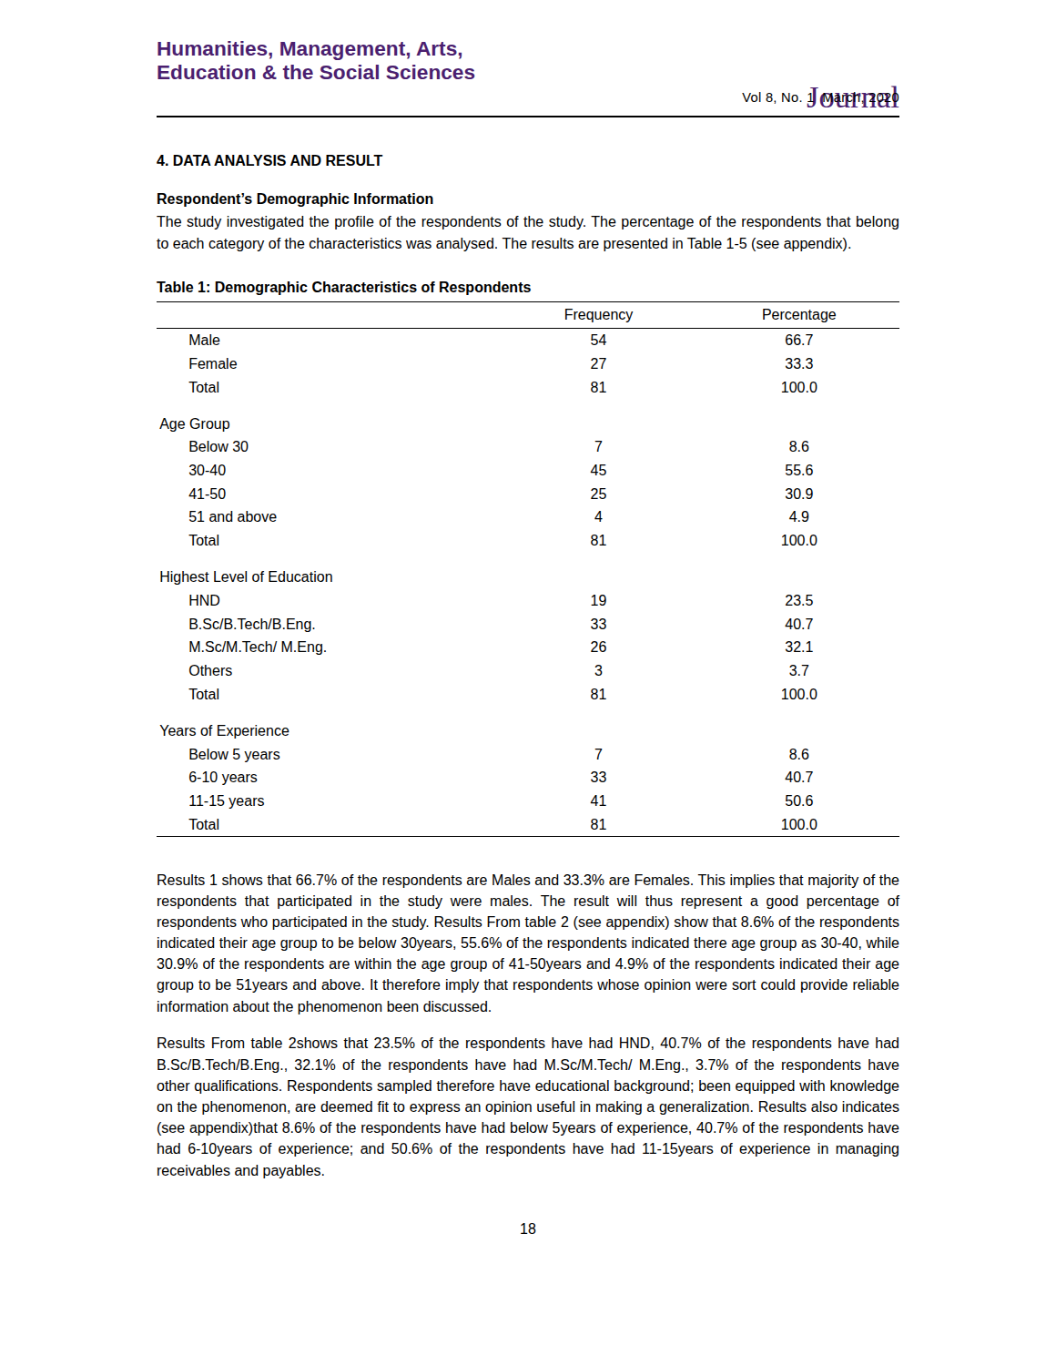Humanities, Management, Arts,
Education & the Social Sciences Journal
Vol 8, No. 1 March, 2020
4. DATA ANALYSIS AND RESULT
Respondent’s Demographic Information
The study investigated the profile of the respondents of the study. The percentage of the respondents that belong to each category of the characteristics was analysed. The results are presented in Table 1-5 (see appendix).
Table 1: Demographic Characteristics of Respondents
| | Frequency | Percentage |
| --- | --- | --- |
| Male | 54 | 66.7 |
| Female | 27 | 33.3 |
| Total | 81 | 100.0 |
| Age Group | | |
| Below 30 | 7 | 8.6 |
| 30-40 | 45 | 55.6 |
| 41-50 | 25 | 30.9 |
| 51 and above | 4 | 4.9 |
| Total | 81 | 100.0 |
| Highest Level of Education | | |
| HND | 19 | 23.5 |
| B.Sc/B.Tech/B.Eng. | 33 | 40.7 |
| M.Sc/M.Tech/ M.Eng. | 26 | 32.1 |
| Others | 3 | 3.7 |
| Total | 81 | 100.0 |
| Years of Experience | | |
| Below 5 years | 7 | 8.6 |
| 6-10 years | 33 | 40.7 |
| 11-15 years | 41 | 50.6 |
| Total | 81 | 100.0 |
Results 1 shows that 66.7% of the respondents are Males and 33.3% are Females. This implies that majority of the respondents that participated in the study were males. The result will thus represent a good percentage of respondents who participated in the study. Results From table 2 (see appendix) show that 8.6% of the respondents indicated their age group to be below 30years, 55.6% of the respondents indicated there age group as 30-40, while 30.9% of the respondents are within the age group of 41-50years and 4.9% of the respondents indicated their age group to be 51years and above. It therefore imply that respondents whose opinion were sort could provide reliable information about the phenomenon been discussed.
Results From table 2shows that 23.5% of the respondents have had HND, 40.7% of the respondents have had B.Sc/B.Tech/B.Eng., 32.1% of the respondents have had M.Sc/M.Tech/ M.Eng., 3.7% of the respondents have other qualifications. Respondents sampled therefore have educational background; been equipped with knowledge on the phenomenon, are deemed fit to express an opinion useful in making a generalization. Results also indicates (see appendix)that 8.6% of the respondents have had below 5years of experience, 40.7% of the respondents have had 6-10years of experience; and 50.6% of the respondents have had 11-15years of experience in managing receivables and payables.
18